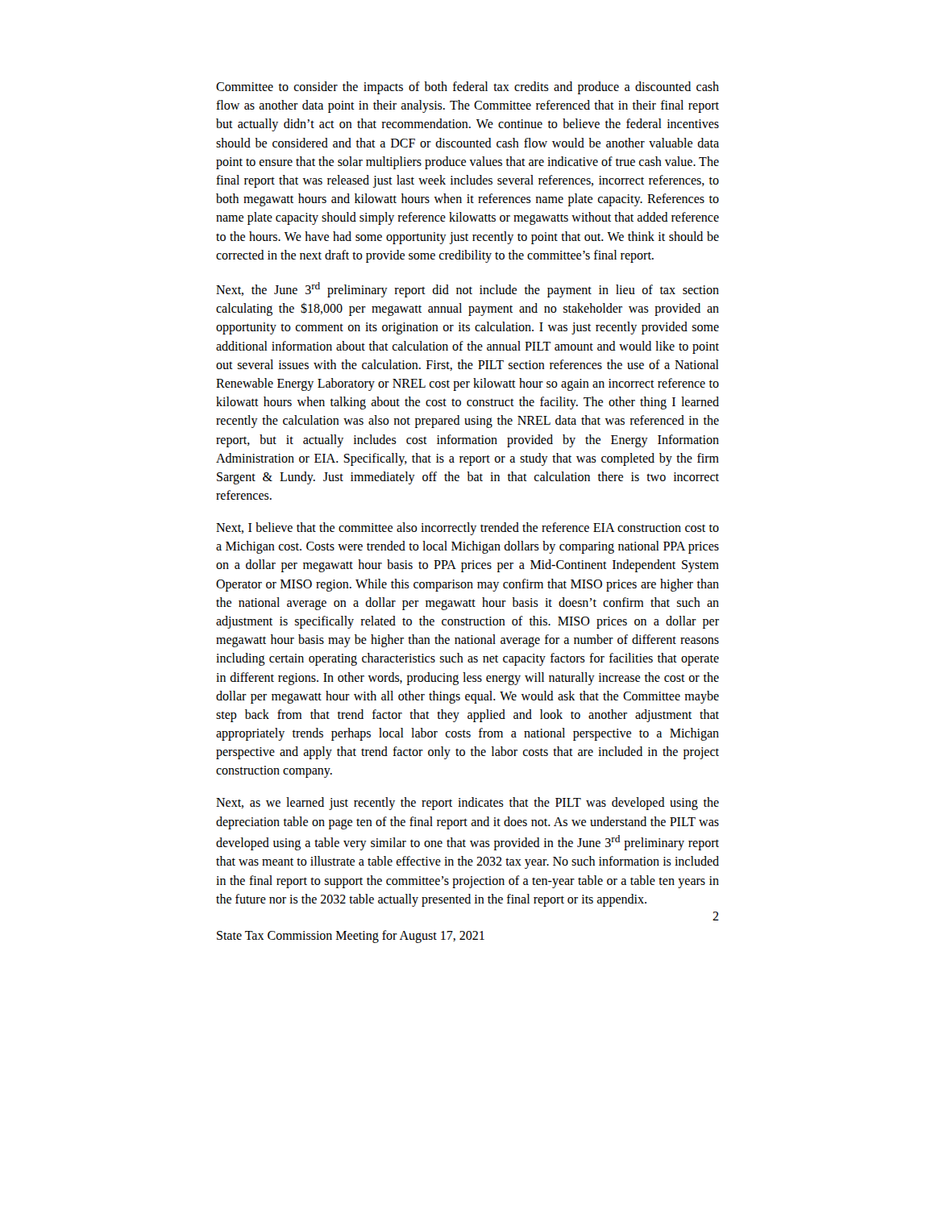Committee to consider the impacts of both federal tax credits and produce a discounted cash flow as another data point in their analysis. The Committee referenced that in their final report but actually didn’t act on that recommendation. We continue to believe the federal incentives should be considered and that a DCF or discounted cash flow would be another valuable data point to ensure that the solar multipliers produce values that are indicative of true cash value. The final report that was released just last week includes several references, incorrect references, to both megawatt hours and kilowatt hours when it references name plate capacity. References to name plate capacity should simply reference kilowatts or megawatts without that added reference to the hours. We have had some opportunity just recently to point that out. We think it should be corrected in the next draft to provide some credibility to the committee’s final report.
Next, the June 3rd preliminary report did not include the payment in lieu of tax section calculating the $18,000 per megawatt annual payment and no stakeholder was provided an opportunity to comment on its origination or its calculation. I was just recently provided some additional information about that calculation of the annual PILT amount and would like to point out several issues with the calculation. First, the PILT section references the use of a National Renewable Energy Laboratory or NREL cost per kilowatt hour so again an incorrect reference to kilowatt hours when talking about the cost to construct the facility. The other thing I learned recently the calculation was also not prepared using the NREL data that was referenced in the report, but it actually includes cost information provided by the Energy Information Administration or EIA. Specifically, that is a report or a study that was completed by the firm Sargent & Lundy. Just immediately off the bat in that calculation there is two incorrect references.
Next, I believe that the committee also incorrectly trended the reference EIA construction cost to a Michigan cost. Costs were trended to local Michigan dollars by comparing national PPA prices on a dollar per megawatt hour basis to PPA prices per a Mid-Continent Independent System Operator or MISO region. While this comparison may confirm that MISO prices are higher than the national average on a dollar per megawatt hour basis it doesn’t confirm that such an adjustment is specifically related to the construction of this. MISO prices on a dollar per megawatt hour basis may be higher than the national average for a number of different reasons including certain operating characteristics such as net capacity factors for facilities that operate in different regions. In other words, producing less energy will naturally increase the cost or the dollar per megawatt hour with all other things equal. We would ask that the Committee maybe step back from that trend factor that they applied and look to another adjustment that appropriately trends perhaps local labor costs from a national perspective to a Michigan perspective and apply that trend factor only to the labor costs that are included in the project construction company.
Next, as we learned just recently the report indicates that the PILT was developed using the depreciation table on page ten of the final report and it does not. As we understand the PILT was developed using a table very similar to one that was provided in the June 3rd preliminary report that was meant to illustrate a table effective in the 2032 tax year. No such information is included in the final report to support the committee’s projection of a ten-year table or a table ten years in the future nor is the 2032 table actually presented in the final report or its appendix.
2
State Tax Commission Meeting for August 17, 2021